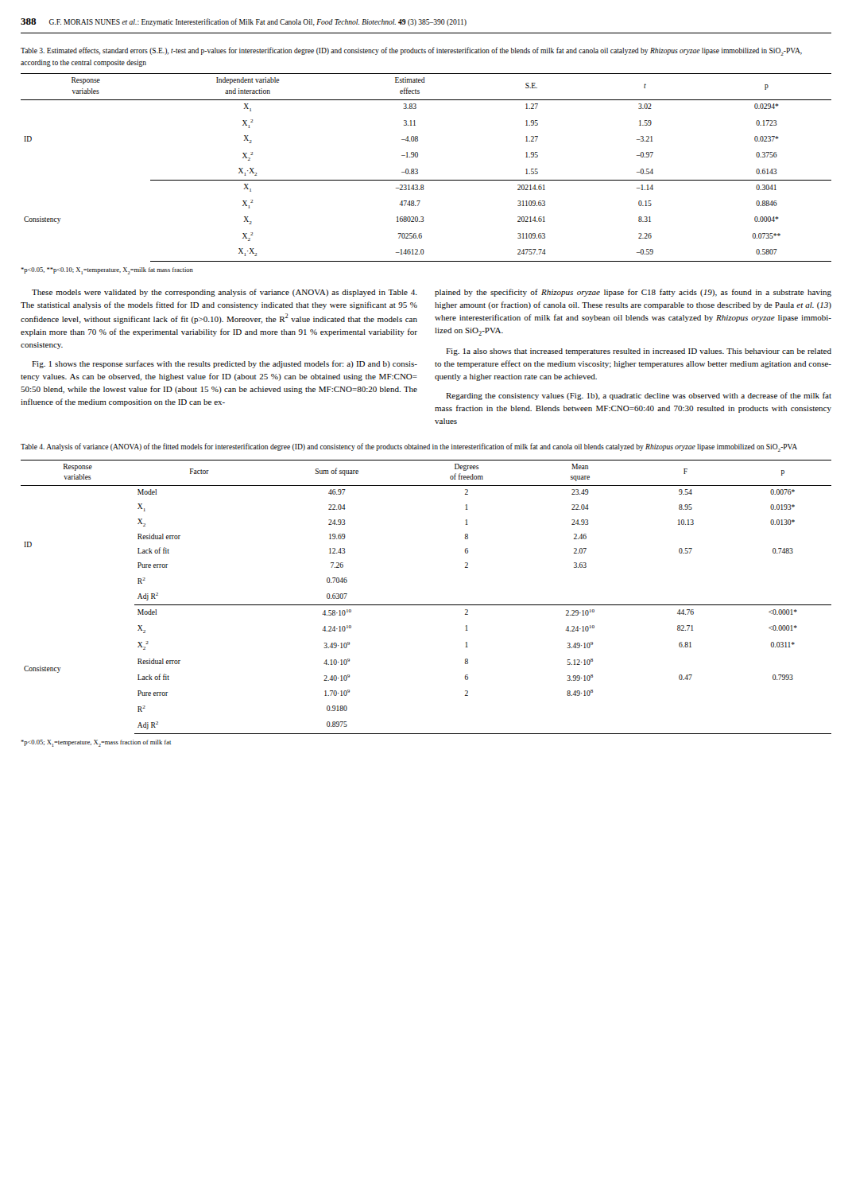388 G.F. MORAIS NUNES et al.: Enzymatic Interesterification of Milk Fat and Canola Oil, Food Technol. Biotechnol. 49 (3) 385–390 (2011)
Table 3. Estimated effects, standard errors (S.E.), t-test and p-values for interesterification degree (ID) and consistency of the products of interesterification of the blends of milk fat and canola oil catalyzed by Rhizopus oryzae lipase immobilized in SiO2-PVA, according to the central composite design
| Response variables | Independent variable and interaction | Estimated effects | S.E. | t | p |
| --- | --- | --- | --- | --- | --- |
| ID | X 1 | 3.83 | 1.27 | 3.02 | 0.0294* |
| X 1 2 | 3.11 | 1.95 | 1.59 | 0.1723 |
| X 2 | –4.08 | 1.27 | –3.21 | 0.0237* |
| X 2 2 | –1.90 | 1.95 | –0.97 | 0.3756 |
| X 1 ·X 2 | –0.83 | 1.55 | –0.54 | 0.6143 |
| Consistency | X 1 | –23143.8 | 20214.61 | –1.14 | 0.3041 |
| X 1 2 | 4748.7 | 31109.63 | 0.15 | 0.8846 |
| X 2 | 168020.3 | 20214.61 | 8.31 | 0.0004* |
| X 2 2 | 70256.6 | 31109.63 | 2.26 | 0.0735** |
| X 1 ·X 2 | –14612.0 | 24757.74 | –0.59 | 0.5807 |
*p<0.05, **p<0.10; X1=temperature, X2=milk fat mass fraction
These models were validated by the corresponding analysis of variance (ANOVA) as displayed in Table 4. The statistical analysis of the models fitted for ID and consistency indicated that they were significant at 95 % confidence level, without significant lack of fit (p>0.10). Moreover, the R2 value indicated that the models can explain more than 70 % of the experimental variability for ID and more than 91 % experimental variability for consistency.
Fig. 1 shows the response surfaces with the results predicted by the adjusted models for: a) ID and b) consistency values. As can be observed, the highest value for ID (about 25 %) can be obtained using the MF:CNO= 50:50 blend, while the lowest value for ID (about 15 %) can be achieved using the MF:CNO=80:20 blend. The influence of the medium composition on the ID can be ex-
plained by the specificity of Rhizopus oryzae lipase for C18 fatty acids (19), as found in a substrate having higher amount (or fraction) of canola oil. These results are comparable to those described by de Paula et al. (13) where interesterification of milk fat and soybean oil blends was catalyzed by Rhizopus oryzae lipase immobilized on SiO2-PVA.
Fig. 1a also shows that increased temperatures resulted in increased ID values. This behaviour can be related to the temperature effect on the medium viscosity; higher temperatures allow better medium agitation and consequently a higher reaction rate can be achieved.
Regarding the consistency values (Fig. 1b), a quadratic decline was observed with a decrease of the milk fat mass fraction in the blend. Blends between MF:CNO=60:40 and 70:30 resulted in products with consistency values
Table 4. Analysis of variance (ANOVA) of the fitted models for interesterification degree (ID) and consistency of the products obtained in the interesterification of milk fat and canola oil blends catalyzed by Rhizopus oryzae lipase immobilized on SiO2-PVA
| Response variables | Factor | Sum of square | Degrees of freedom | Mean square | F | p |
| --- | --- | --- | --- | --- | --- | --- |
| ID | Model | 46.97 | 2 | 23.49 | 9.54 | 0.0076* |
| X 1 | 22.04 | 1 | 22.04 | 8.95 | 0.0193* |
| X 2 | 24.93 | 1 | 24.93 | 10.13 | 0.0130* |
| Residual error | 19.69 | 8 | 2.46 | | |
| Lack of fit | 12.43 | 6 | 2.07 | 0.57 | 0.7483 |
| Pure error | 7.26 | 2 | 3.63 | | |
| R 2 | 0.7046 | | | | |
| Adj R 2 | 0.6307 | | | | |
| Consistency | Model | 4.58·10 10 | 2 | 2.29·10 10 | 44.76 | <0.0001* |
| X 2 | 4.24·10 10 | 1 | 4.24·10 10 | 82.71 | <0.0001* |
| X 2 2 | 3.49·10 9 | 1 | 3.49·10 9 | 6.81 | 0.0311* |
| Residual error | 4.10·10 9 | 8 | 5.12·10 8 | | |
| Lack of fit | 2.40·10 9 | 6 | 3.99·10 8 | 0.47 | 0.7993 |
| Pure error | 1.70·10 9 | 2 | 8.49·10 8 | | |
| R 2 | 0.9180 | | | | |
| Adj R 2 | 0.8975 | | | | |
*p<0.05; X1=temperature, X2=mass fraction of milk fat